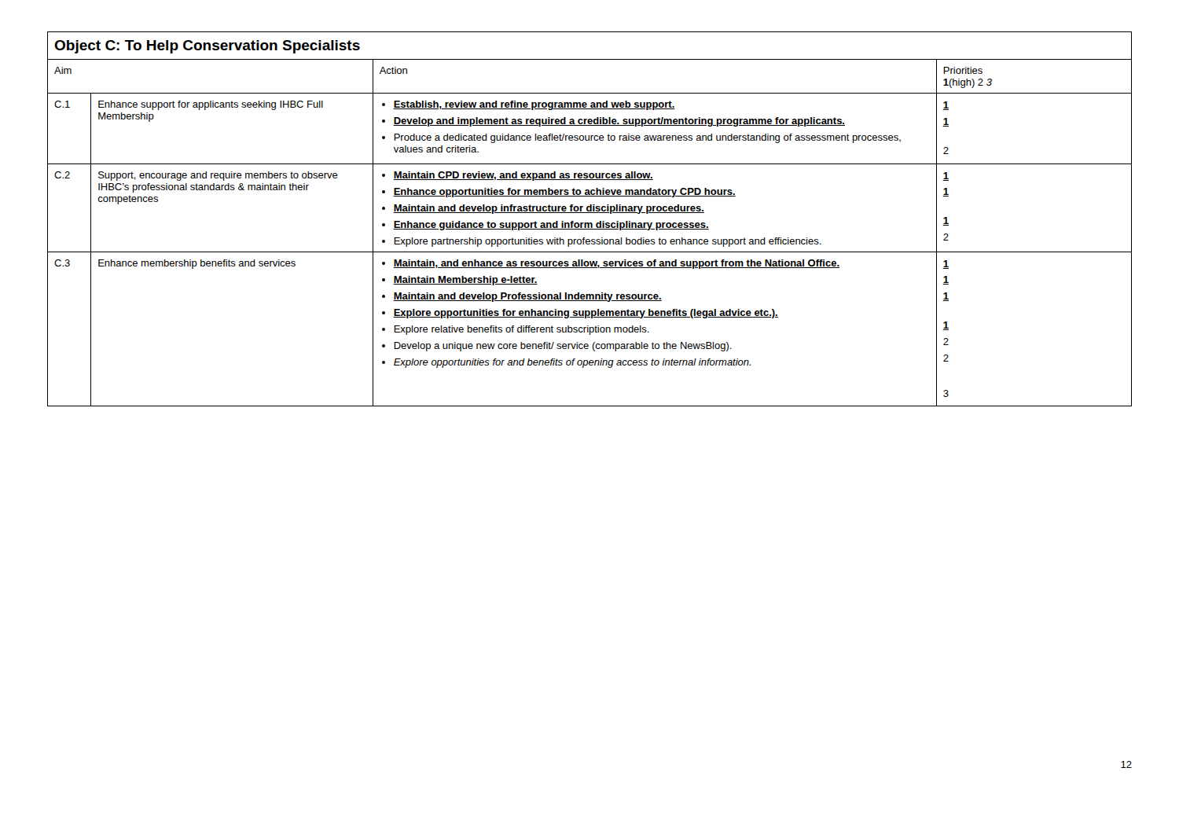| Object C: To Help Conservation Specialists |
| Aim | Action | Priorities 1 (high) 2 3 |
| C.1 | Enhance support for applicants seeking IHBC Full Membership | Establish, review and refine programme and web support. Develop and implement as required a credible. support/mentoring programme for applicants. Produce a dedicated guidance leaflet/resource to raise awareness and understanding of assessment processes, values and criteria. | 1 1 2 |
| C.2 | Support, encourage and require members to observe IHBC’s professional standards & maintain their competences | Maintain CPD review, and expand as resources allow. Enhance opportunities for members to achieve mandatory CPD hours. Maintain and develop infrastructure for disciplinary procedures. Enhance guidance to support and inform disciplinary processes. Explore partnership opportunities with professional bodies to enhance support and efficiencies. | 1 1 1 2 |
| C.3 | Enhance membership benefits and services | Maintain, and enhance as resources allow, services of and support from the National Office. Maintain Membership e-letter. Maintain and develop Professional Indemnity resource. Explore opportunities for enhancing supplementary benefits (legal advice etc.). Explore relative benefits of different subscription models. Develop a unique new core benefit/ service (comparable to the NewsBlog). Explore opportunities for and benefits of opening access to internal information. | 1 1 1 1 2 2 3 |
12